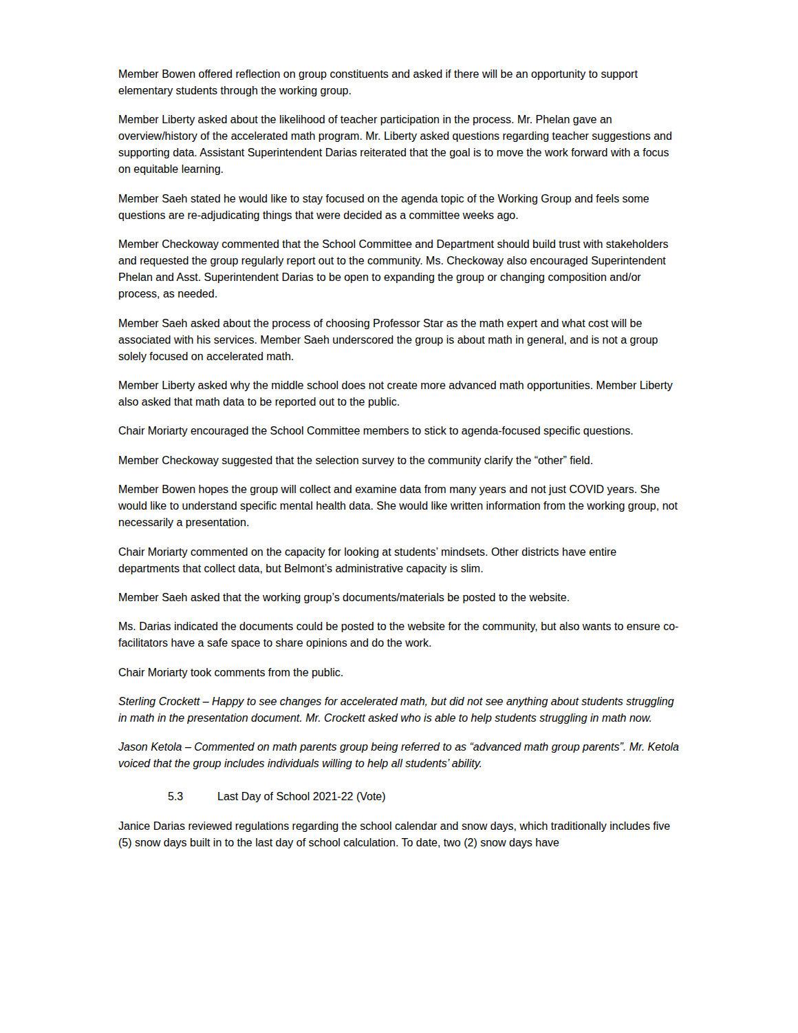Member Bowen offered reflection on group constituents and asked if there will be an opportunity to support elementary students through the working group.
Member Liberty asked about the likelihood of teacher participation in the process. Mr. Phelan gave an overview/history of the accelerated math program. Mr. Liberty asked questions regarding teacher suggestions and supporting data. Assistant Superintendent Darias reiterated that the goal is to move the work forward with a focus on equitable learning.
Member Saeh stated he would like to stay focused on the agenda topic of the Working Group and feels some questions are re-adjudicating things that were decided as a committee weeks ago.
Member Checkoway commented that the School Committee and Department should build trust with stakeholders and requested the group regularly report out to the community. Ms. Checkoway also encouraged Superintendent Phelan and Asst. Superintendent Darias to be open to expanding the group or changing composition and/or process, as needed.
Member Saeh asked about the process of choosing Professor Star as the math expert and what cost will be associated with his services. Member Saeh underscored the group is about math in general, and is not a group solely focused on accelerated math.
Member Liberty asked why the middle school does not create more advanced math opportunities. Member Liberty also asked that math data to be reported out to the public.
Chair Moriarty encouraged the School Committee members to stick to agenda-focused specific questions.
Member Checkoway suggested that the selection survey to the community clarify the “other” field.
Member Bowen hopes the group will collect and examine data from many years and not just COVID years. She would like to understand specific mental health data. She would like written information from the working group, not necessarily a presentation.
Chair Moriarty commented on the capacity for looking at students’ mindsets. Other districts have entire departments that collect data, but Belmont’s administrative capacity is slim.
Member Saeh asked that the working group’s documents/materials be posted to the website.
Ms. Darias indicated the documents could be posted to the website for the community, but also wants to ensure co-facilitators have a safe space to share opinions and do the work.
Chair Moriarty took comments from the public.
Sterling Crockett – Happy to see changes for accelerated math, but did not see anything about students struggling in math in the presentation document. Mr. Crockett asked who is able to help students struggling in math now.
Jason Ketola – Commented on math parents group being referred to as “advanced math group parents”. Mr. Ketola voiced that the group includes individuals willing to help all students’ ability.
5.3 Last Day of School 2021-22 (Vote)
Janice Darias reviewed regulations regarding the school calendar and snow days, which traditionally includes five (5) snow days built in to the last day of school calculation. To date, two (2) snow days have